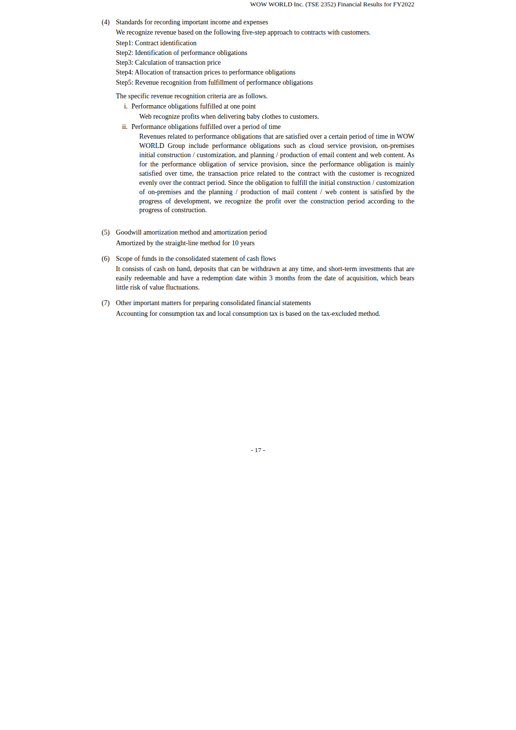WOW WORLD Inc. (TSE 2352) Financial Results for FY2022
(4)
Standards for recording important income and expenses
We recognize revenue based on the following five-step approach to contracts with customers.
Step1: Contract identification
Step2: Identification of performance obligations
Step3: Calculation of transaction price
Step4: Allocation of transaction prices to performance obligations
Step5: Revenue recognition from fulfillment of performance obligations
The specific revenue recognition criteria are as follows.
i.
Performance obligations fulfilled at one point
Web recognize profits when delivering baby clothes to customers.
ii.
Performance obligations fulfilled over a period of time
Revenues related to performance obligations that are satisfied over a certain period of time in WOW WORLD Group include performance obligations such as cloud service provision, on-premises initial construction / customization, and planning / production of email content and web content. As for the performance obligation of service provision, since the performance obligation is mainly satisfied over time, the transaction price related to the contract with the customer is recognized evenly over the contract period. Since the obligation to fulfill the initial construction / customization of on-premises and the planning / production of mail content / web content is satisfied by the progress of development, we recognize the profit over the construction period according to the progress of construction.
(5)
Goodwill amortization method and amortization period
Amortized by the straight-line method for 10 years
(6)
Scope of funds in the consolidated statement of cash flows
It consists of cash on hand, deposits that can be withdrawn at any time, and short-term investments that are easily redeemable and have a redemption date within 3 months from the date of acquisition, which bears little risk of value fluctuations.
(7)
Other important matters for preparing consolidated financial statements
Accounting for consumption tax and local consumption tax is based on the tax-excluded method.
- 17 -